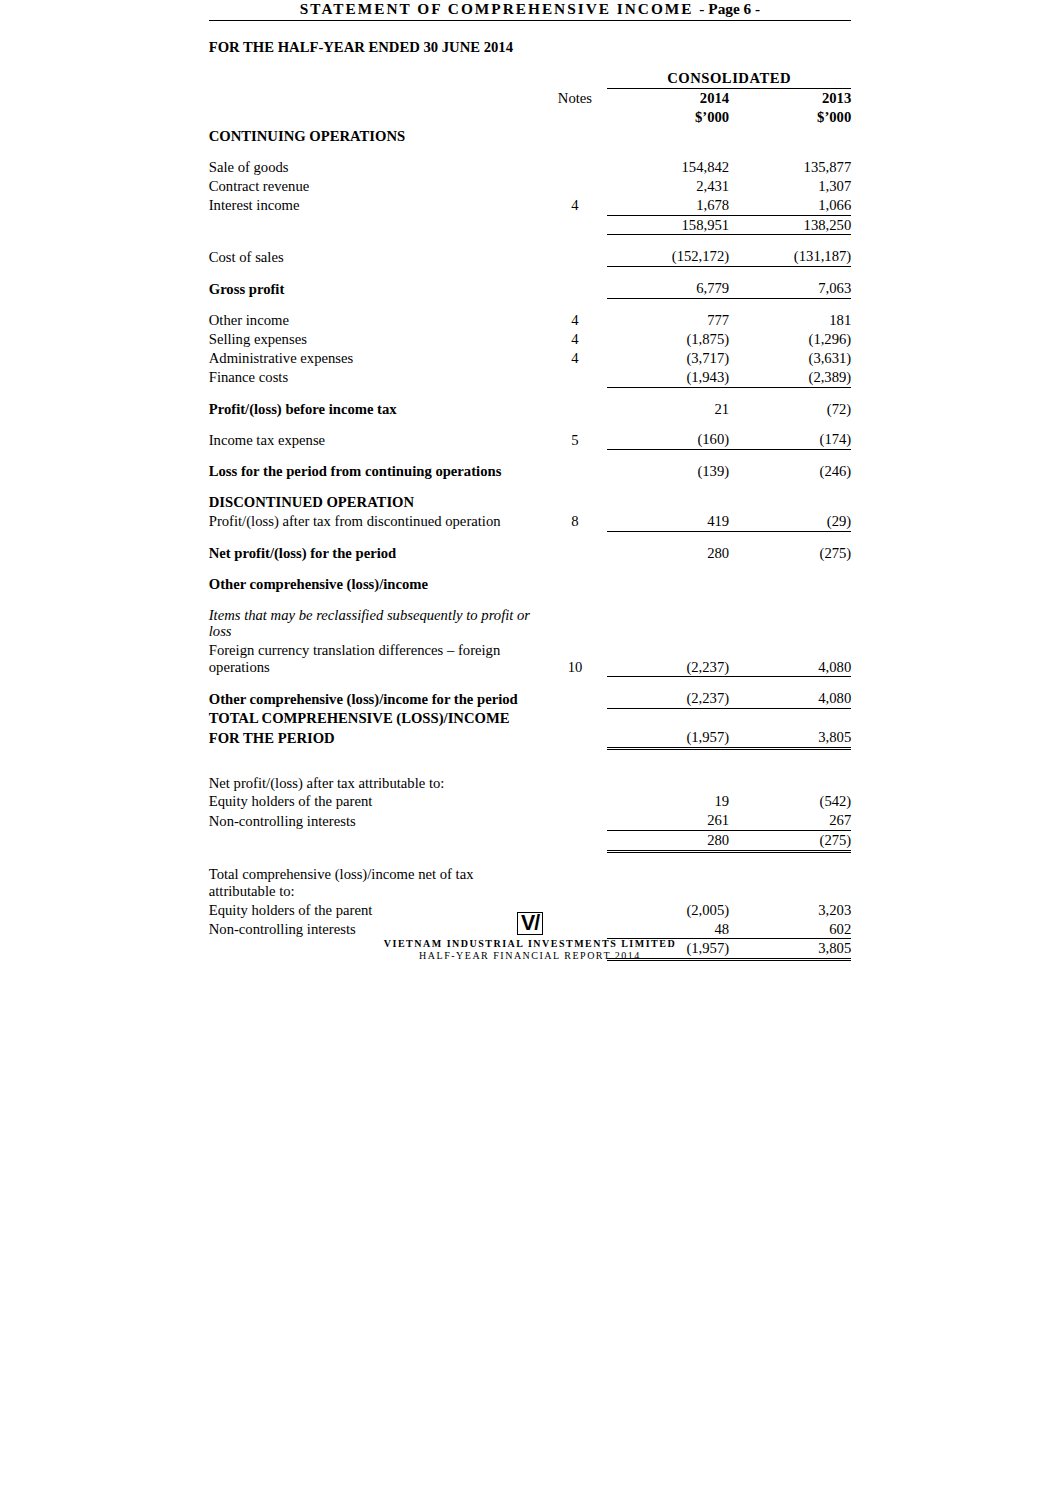STATEMENT OF COMPREHENSIVE INCOME - Page 6 -
FOR THE HALF-YEAR ENDED 30 JUNE 2014
| | | CONSOLIDATED |
| | Notes | 2014 | 2013 |
| | | $’000 | $’000 |
| CONTINUING OPERATIONS | | | |
| Sale of goods | | 154,842 | 135,877 |
| Contract revenue | | 2,431 | 1,307 |
| Interest income | 4 | 1,678 | 1,066 |
| | | 158,951 | 138,250 |
| Cost of sales | | (152,172) | (131,187) |
| Gross profit | | 6,779 | 7,063 |
| Other income | 4 | 777 | 181 |
| Selling expenses | 4 | (1,875) | (1,296) |
| Administrative expenses | 4 | (3,717) | (3,631) |
| Finance costs | | (1,943) | (2,389) |
| Profit/(loss) before income tax | | 21 | (72) |
| Income tax expense | 5 | (160) | (174) |
| Loss for the period from continuing operations | | (139) | (246) |
| DISCONTINUED OPERATION | | | |
| Profit/(loss) after tax from discontinued operation | 8 | 419 | (29) |
| Net profit/(loss) for the period | | 280 | (275) |
| Other comprehensive (loss)/income | | | |
| Items that may be reclassified subsequently to profit or loss | | | |
| Foreign currency translation differences – foreign operations | 10 | (2,237) | 4,080 |
| Other comprehensive (loss)/income for the period | | (2,237) | 4,080 |
| TOTAL COMPREHENSIVE (LOSS)/INCOME | | | |
| FOR THE PERIOD | | (1,957) | 3,805 |
| Net profit/(loss) after tax attributable to: | | | |
| Equity holders of the parent | | 19 | (542) |
| Non-controlling interests | | 261 | 267 |
| | | 280 | (275) |
| Total comprehensive (loss)/income net of tax attributable to: | | | |
| Equity holders of the parent | | (2,005) | 3,203 |
| Non-controlling interests | | 48 | 602 |
| | | (1,957) | 3,805 |
V/
VIETNAM INDUSTRIAL INVESTMENTS LIMITED
HALF-YEAR FINANCIAL REPORT 2014